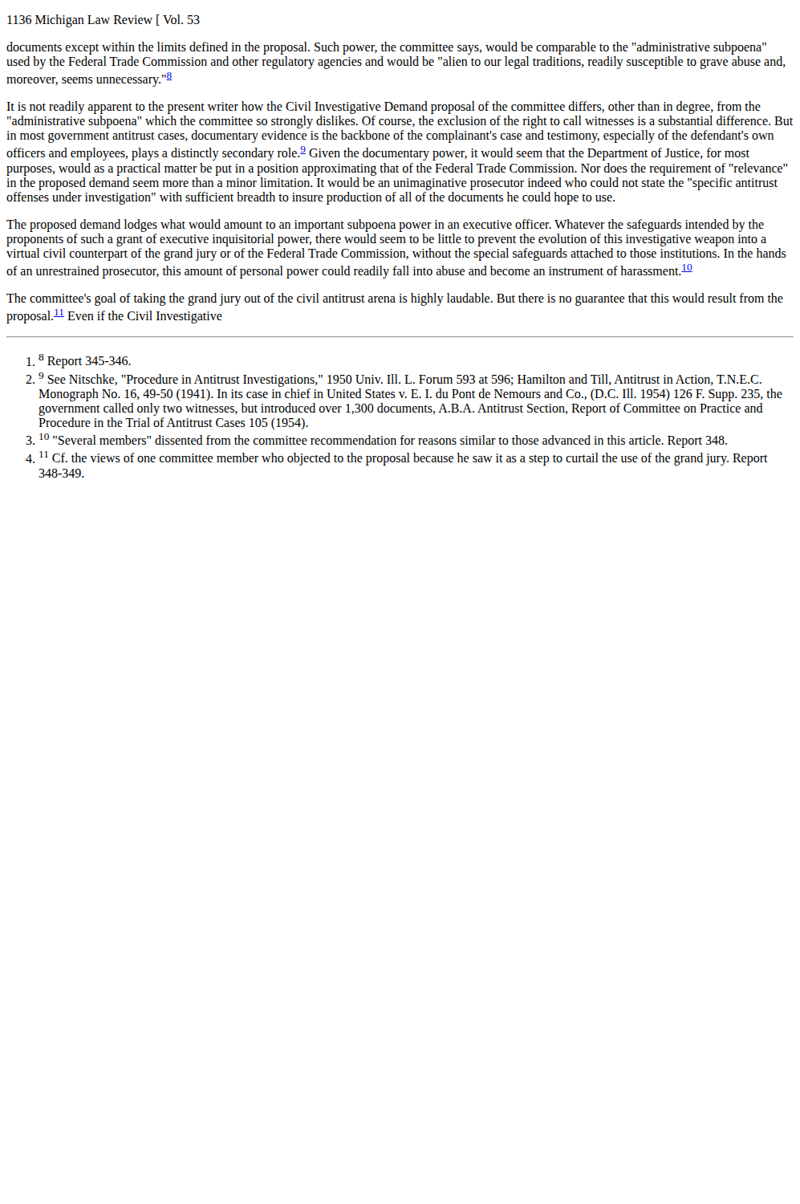1136 Michigan Law Review [ Vol. 53
documents except within the limits defined in the proposal. Such power, the committee says, would be comparable to the "administrative subpoena" used by the Federal Trade Commission and other regulatory agencies and would be "alien to our legal traditions, readily susceptible to grave abuse and, moreover, seems unnecessary."8
It is not readily apparent to the present writer how the Civil Investigative Demand proposal of the committee differs, other than in degree, from the "administrative subpoena" which the committee so strongly dislikes. Of course, the exclusion of the right to call witnesses is a substantial difference. But in most government antitrust cases, documentary evidence is the backbone of the complainant's case and testimony, especially of the defendant's own officers and employees, plays a distinctly secondary role.9 Given the documentary power, it would seem that the Department of Justice, for most purposes, would as a practical matter be put in a position approximating that of the Federal Trade Commission. Nor does the requirement of "relevance" in the proposed demand seem more than a minor limitation. It would be an unimaginative prosecutor indeed who could not state the "specific antitrust offenses under investigation" with sufficient breadth to insure production of all of the documents he could hope to use.
The proposed demand lodges what would amount to an important subpoena power in an executive officer. Whatever the safeguards intended by the proponents of such a grant of executive inquisitorial power, there would seem to be little to prevent the evolution of this investigative weapon into a virtual civil counterpart of the grand jury or of the Federal Trade Commission, without the special safeguards attached to those institutions. In the hands of an unrestrained prosecutor, this amount of personal power could readily fall into abuse and become an instrument of harassment.10
The committee's goal of taking the grand jury out of the civil antitrust arena is highly laudable. But there is no guarantee that this would result from the proposal.11 Even if the Civil Investigative
8 Report 345-346.
9 See Nitschke, "Procedure in Antitrust Investigations," 1950 Univ. Ill. L. Forum 593 at 596; Hamilton and Till, Antitrust in Action, T.N.E.C. Monograph No. 16, 49-50 (1941). In its case in chief in United States v. E. I. du Pont de Nemours and Co., (D.C. Ill. 1954) 126 F. Supp. 235, the government called only two witnesses, but introduced over 1,300 documents, A.B.A. Antitrust Section, Report of Committee on Practice and Procedure in the Trial of Antitrust Cases 105 (1954).
10 "Several members" dissented from the committee recommendation for reasons similar to those advanced in this article. Report 348.
11 Cf. the views of one committee member who objected to the proposal because he saw it as a step to curtail the use of the grand jury. Report 348-349.